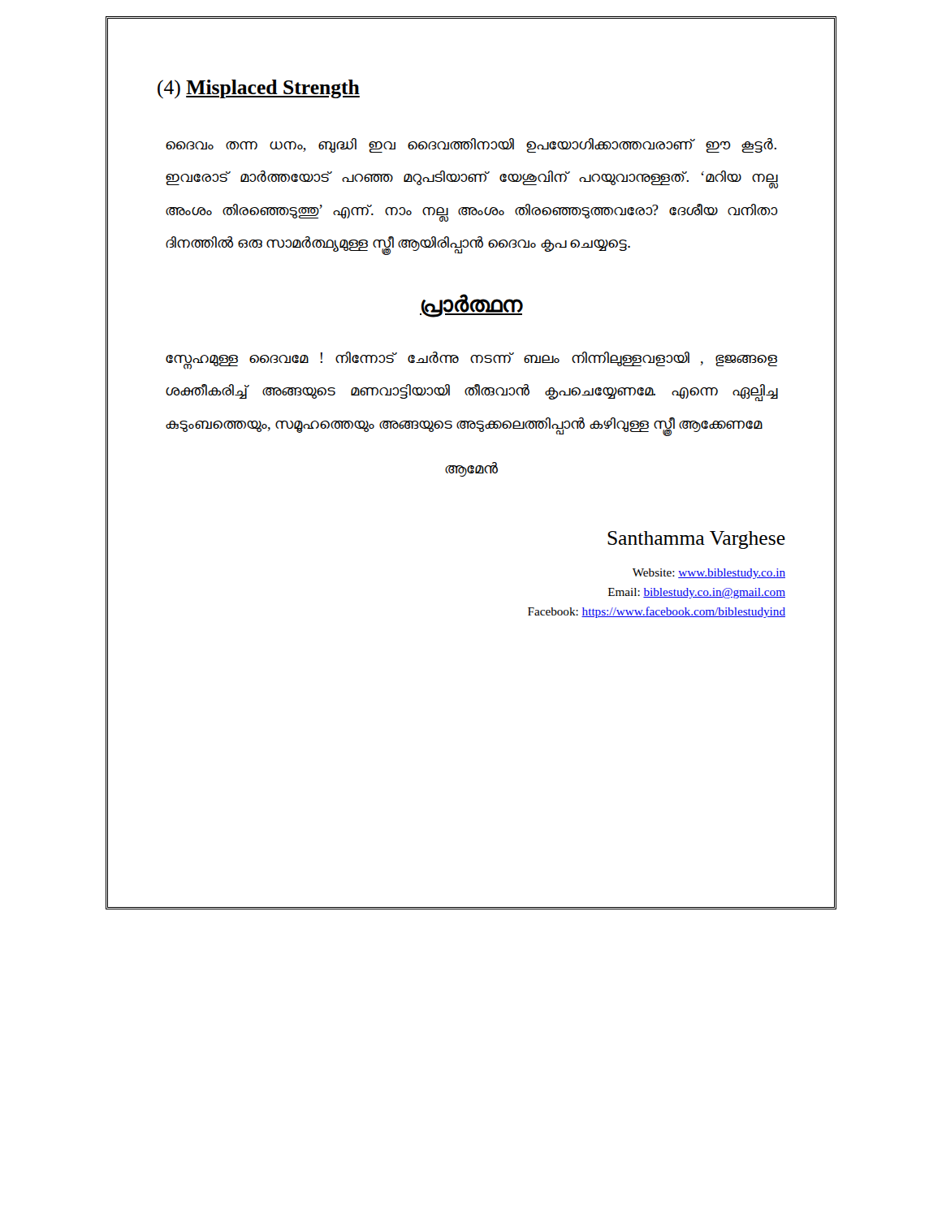(4) Misplaced Strength
ദൈവം തന്ന ധനം, ബുദ്ധി ഇവ ദൈവത്തിനായി ഉപയോഗിക്കാത്തവരാണ് ഈ കൂട്ടർ. ഇവരോട് മാർത്തയോട് പറഞ്ഞ മറുപടിയാണ് യേശുവിന് പറയുവാനുള്ളത്. ‘മറിയ നല്ല അംശം തിരഞ്ഞെടുത്തു’ എന്ന്. നാം നല്ല അംശം തിരഞ്ഞെടുത്തവരോ? ദേശീയ വനിതാ ദിനത്തിൽ ഒരു സാമർത്ഥ്യമുള്ള സ്ത്രീ ആയിരിപ്പാൻ ദൈവം കൃപ ചെയ്യട്ടെ.
പ്രാർത്ഥന
സ്നേഹമുള്ള ദൈവമേ ! നിന്നോട് ചേർന്നു നടന്ന് ബലം നിന്നിലുള്ളവളായി , ഭുജങ്ങളെ ശക്തീകരിച്ച് അങ്ങയുടെ മണവാട്ടിയായി തീരുവാൻ കൃപചെയ്യേണമേ. എന്നെ ഏല്പിച്ച കുടുംബത്തെയും, സമൂഹത്തെയും അങ്ങയുടെ അടുക്കലെത്തിപ്പാൻ കഴിവുള്ള സ്ത്രീ ആക്കേണമേ
ആമേൻ
Santhamma Varghese
Website: www.biblestudy.co.in
Email: biblestudy.co.in@gmail.com
Facebook: https://www.facebook.com/biblestudyind